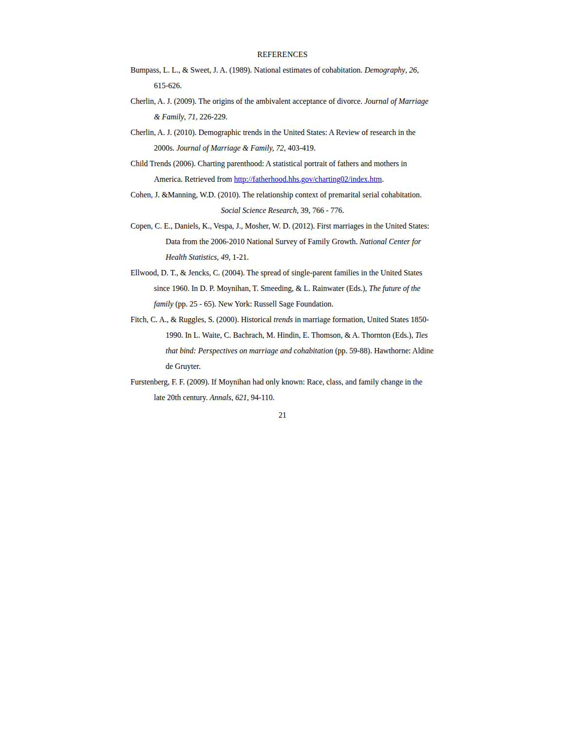REFERENCES
Bumpass, L. L., & Sweet, J. A. (1989). National estimates of cohabitation. Demography, 26, 615-626.
Cherlin, A. J. (2009). The origins of the ambivalent acceptance of divorce. Journal of Marriage & Family, 71, 226-229.
Cherlin, A. J. (2010). Demographic trends in the United States: A Review of research in the 2000s. Journal of Marriage & Family, 72, 403-419.
Child Trends (2006). Charting parenthood: A statistical portrait of fathers and mothers in America. Retrieved from http://fatherhood.hhs.gov/charting02/index.htm.
Cohen, J. &Manning, W.D. (2010). The relationship context of premarital serial cohabitation.
Social Science Research, 39, 766 - 776.
Copen, C. E., Daniels, K., Vespa, J., Mosher, W. D. (2012). First marriages in the United States: Data from the 2006-2010 National Survey of Family Growth. National Center for Health Statistics, 49, 1-21.
Ellwood, D. T., & Jencks, C. (2004). The spread of single-parent families in the United States since 1960. In D. P. Moynihan, T. Smeeding, & L. Rainwater (Eds.), The future of the family (pp. 25 - 65). New York: Russell Sage Foundation.
Fitch, C. A., & Ruggles, S. (2000). Historical trends in marriage formation, United States 1850-1990. In L. Waite, C. Bachrach, M. Hindin, E. Thomson, & A. Thornton (Eds.), Ties that bind: Perspectives on marriage and cohabitation (pp. 59-88). Hawthorne: Aldine de Gruyter.
Furstenberg, F. F. (2009). If Moynihan had only known: Race, class, and family change in the late 20th century. Annals, 621, 94-110.
21